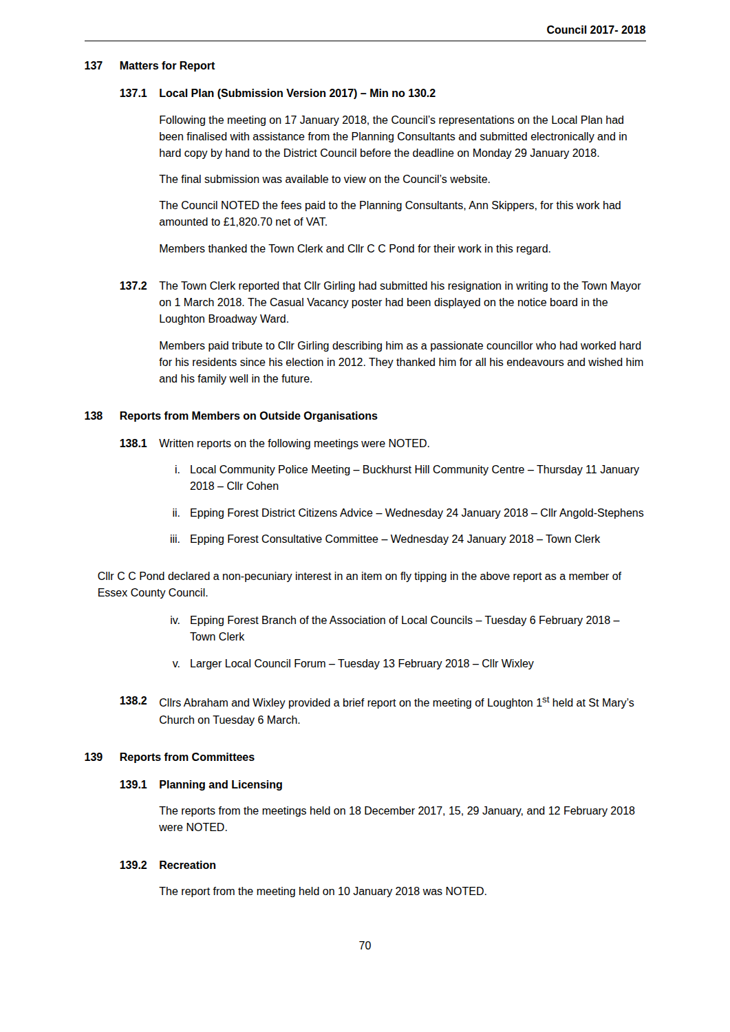Council 2017- 2018
137
Matters for Report
137.1
Local Plan (Submission Version 2017) – Min no 130.2
Following the meeting on 17 January 2018, the Council’s representations on the Local Plan had been finalised with assistance from the Planning Consultants and submitted electronically and in hard copy by hand to the District Council before the deadline on Monday 29 January 2018.
The final submission was available to view on the Council’s website.
The Council NOTED the fees paid to the Planning Consultants, Ann Skippers, for this work had amounted to £1,820.70 net of VAT.
Members thanked the Town Clerk and Cllr C C Pond for their work in this regard.
137.2
The Town Clerk reported that Cllr Girling had submitted his resignation in writing to the Town Mayor on 1 March 2018. The Casual Vacancy poster had been displayed on the notice board in the Loughton Broadway Ward.
Members paid tribute to Cllr Girling describing him as a passionate councillor who had worked hard for his residents since his election in 2012. They thanked him for all his endeavours and wished him and his family well in the future.
138
Reports from Members on Outside Organisations
138.1
Written reports on the following meetings were NOTED.
Local Community Police Meeting – Buckhurst Hill Community Centre – Thursday 11 January 2018 – Cllr Cohen
Epping Forest District Citizens Advice – Wednesday 24 January 2018 – Cllr Angold-Stephens
Epping Forest Consultative Committee – Wednesday 24 January 2018 – Town Clerk
Cllr C C Pond declared a non-pecuniary interest in an item on fly tipping in the above report as a member of Essex County Council.
Epping Forest Branch of the Association of Local Councils – Tuesday 6 February 2018 – Town Clerk
Larger Local Council Forum – Tuesday 13 February 2018 – Cllr Wixley
138.2
Cllrs Abraham and Wixley provided a brief report on the meeting of Loughton 1st held at St Mary’s Church on Tuesday 6 March.
139
Reports from Committees
139.1
Planning and Licensing
The reports from the meetings held on 18 December 2017, 15, 29 January, and 12 February 2018 were NOTED.
139.2
Recreation
The report from the meeting held on 10 January 2018 was NOTED.
70